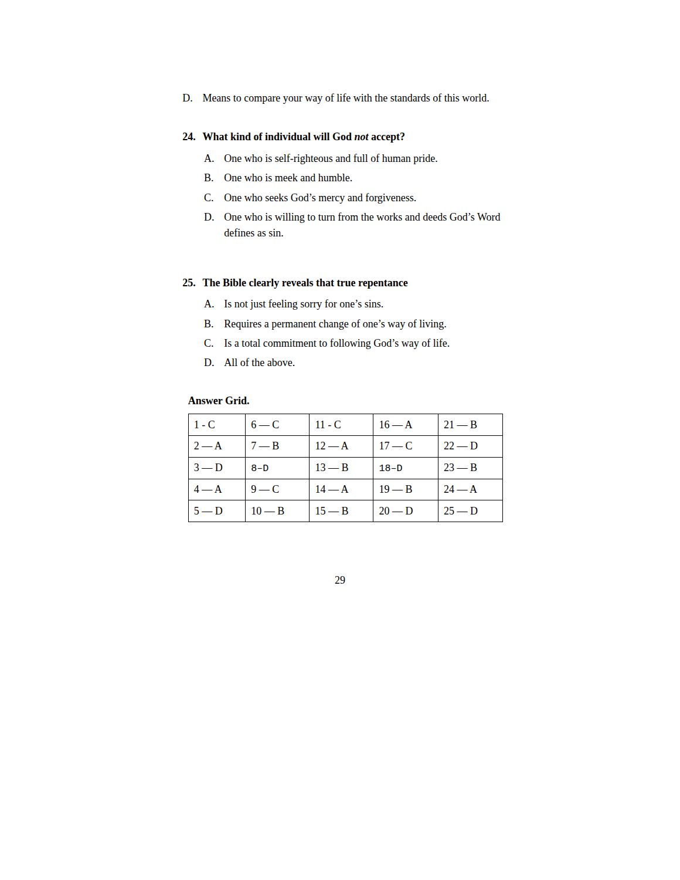D. Means to compare your way of life with the standards of this world.
24. What kind of individual will God not accept?
A. One who is self-righteous and full of human pride.
B. One who is meek and humble.
C. One who seeks God’s mercy and forgiveness.
D. One who is willing to turn from the works and deeds God’s Word defines as sin.
25. The Bible clearly reveals that true repentance
A. Is not just feeling sorry for one’s sins.
B. Requires a permanent change of one’s way of living.
C. Is a total commitment to following God’s way of life.
D. All of the above.
Answer Grid.
| 1 - C | 6 — C | 11 - C | 16 — A | 21 — B |
| 2 — A | 7 — B | 12 — A | 17 — C | 22 — D |
| 3 — D | 8–D | 13 — B | 18–D | 23 — B |
| 4 — A | 9 — C | 14 — A | 19 — B | 24 — A |
| 5 — D | 10 — B | 15 — B | 20 — D | 25 — D |
29